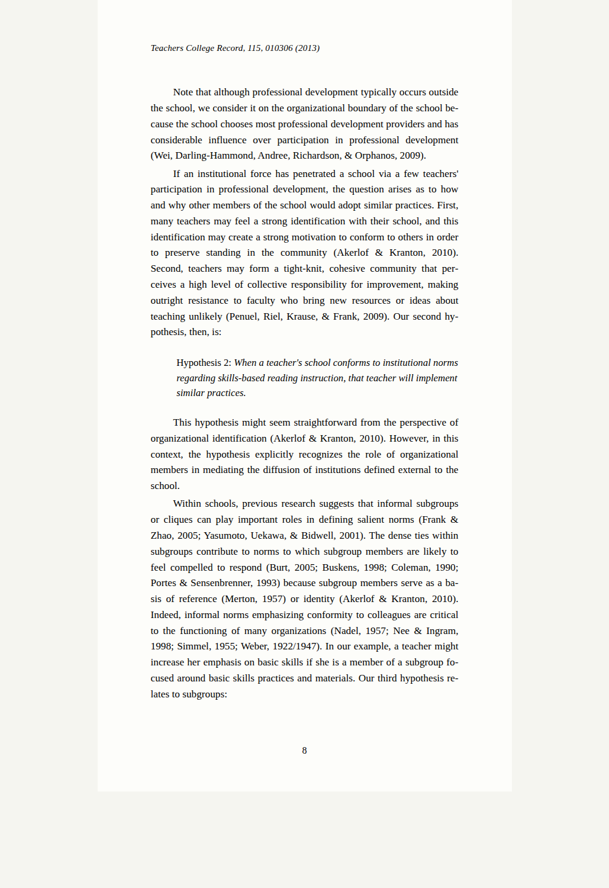Teachers College Record, 115, 010306 (2013)
Note that although professional development typically occurs outside the school, we consider it on the organizational boundary of the school because the school chooses most professional development providers and has considerable influence over participation in professional development (Wei, Darling-Hammond, Andree, Richardson, & Orphanos, 2009).
If an institutional force has penetrated a school via a few teachers' participation in professional development, the question arises as to how and why other members of the school would adopt similar practices. First, many teachers may feel a strong identification with their school, and this identification may create a strong motivation to conform to others in order to preserve standing in the community (Akerlof & Kranton, 2010). Second, teachers may form a tight-knit, cohesive community that perceives a high level of collective responsibility for improvement, making outright resistance to faculty who bring new resources or ideas about teaching unlikely (Penuel, Riel, Krause, & Frank, 2009). Our second hypothesis, then, is:
Hypothesis 2: When a teacher's school conforms to institutional norms regarding skills-based reading instruction, that teacher will implement similar practices.
This hypothesis might seem straightforward from the perspective of organizational identification (Akerlof & Kranton, 2010). However, in this context, the hypothesis explicitly recognizes the role of organizational members in mediating the diffusion of institutions defined external to the school.
Within schools, previous research suggests that informal subgroups or cliques can play important roles in defining salient norms (Frank & Zhao, 2005; Yasumoto, Uekawa, & Bidwell, 2001). The dense ties within subgroups contribute to norms to which subgroup members are likely to feel compelled to respond (Burt, 2005; Buskens, 1998; Coleman, 1990; Portes & Sensenbrenner, 1993) because subgroup members serve as a basis of reference (Merton, 1957) or identity (Akerlof & Kranton, 2010). Indeed, informal norms emphasizing conformity to colleagues are critical to the functioning of many organizations (Nadel, 1957; Nee & Ingram, 1998; Simmel, 1955; Weber, 1922/1947). In our example, a teacher might increase her emphasis on basic skills if she is a member of a subgroup focused around basic skills practices and materials. Our third hypothesis relates to subgroups:
8